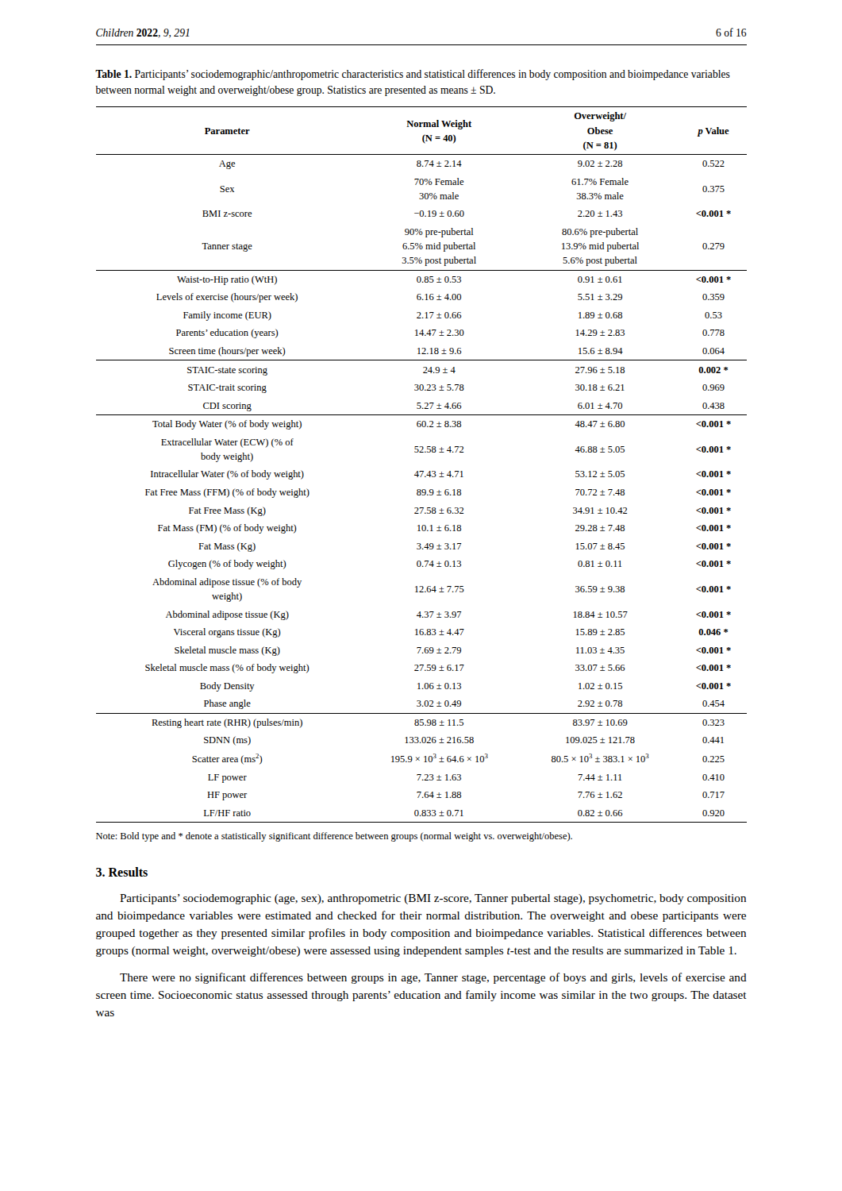Children 2022, 9, 291
6 of 16
Table 1. Participants’ sociodemographic/anthropometric characteristics and statistical differences in body composition and bioimpedance variables between normal weight and overweight/obese group. Statistics are presented as means ± SD.
| Parameter | Normal Weight (N = 40) | Overweight/ Obese (N = 81) | p Value |
| --- | --- | --- | --- |
| Age | 8.74 ± 2.14 | 9.02 ± 2.28 | 0.522 |
| Sex | 70% Female 30% male | 61.7% Female 38.3% male | 0.375 |
| BMI z-score | −0.19 ± 0.60 | 2.20 ± 1.43 | <0.001 * |
| Tanner stage | 90% pre-pubertal 6.5% mid pubertal 3.5% post pubertal | 80.6% pre-pubertal 13.9% mid pubertal 5.6% post pubertal | 0.279 |
| Waist-to-Hip ratio (WtH) | 0.85 ± 0.53 | 0.91 ± 0.61 | <0.001 * |
| Levels of exercise (hours/per week) | 6.16 ± 4.00 | 5.51 ± 3.29 | 0.359 |
| Family income (EUR) | 2.17 ± 0.66 | 1.89 ± 0.68 | 0.53 |
| Parents’ education (years) | 14.47 ± 2.30 | 14.29 ± 2.83 | 0.778 |
| Screen time (hours/per week) | 12.18 ± 9.6 | 15.6 ± 8.94 | 0.064 |
| STAIC-state scoring | 24.9 ± 4 | 27.96 ± 5.18 | 0.002 * |
| STAIC-trait scoring | 30.23 ± 5.78 | 30.18 ± 6.21 | 0.969 |
| CDI scoring | 5.27 ± 4.66 | 6.01 ± 4.70 | 0.438 |
| Total Body Water (% of body weight) | 60.2 ± 8.38 | 48.47 ± 6.80 | <0.001 * |
| Extracellular Water (ECW) (% of body weight) | 52.58 ± 4.72 | 46.88 ± 5.05 | <0.001 * |
| Intracellular Water (% of body weight) | 47.43 ± 4.71 | 53.12 ± 5.05 | <0.001 * |
| Fat Free Mass (FFM) (% of body weight) | 89.9 ± 6.18 | 70.72 ± 7.48 | <0.001 * |
| Fat Free Mass (Kg) | 27.58 ± 6.32 | 34.91 ± 10.42 | <0.001 * |
| Fat Mass (FM) (% of body weight) | 10.1 ± 6.18 | 29.28 ± 7.48 | <0.001 * |
| Fat Mass (Kg) | 3.49 ± 3.17 | 15.07 ± 8.45 | <0.001 * |
| Glycogen (% of body weight) | 0.74 ± 0.13 | 0.81 ± 0.11 | <0.001 * |
| Abdominal adipose tissue (% of body weight) | 12.64 ± 7.75 | 36.59 ± 9.38 | <0.001 * |
| Abdominal adipose tissue (Kg) | 4.37 ± 3.97 | 18.84 ± 10.57 | <0.001 * |
| Visceral organs tissue (Kg) | 16.83 ± 4.47 | 15.89 ± 2.85 | 0.046 * |
| Skeletal muscle mass (Kg) | 7.69 ± 2.79 | 11.03 ± 4.35 | <0.001 * |
| Skeletal muscle mass (% of body weight) | 27.59 ± 6.17 | 33.07 ± 5.66 | <0.001 * |
| Body Density | 1.06 ± 0.13 | 1.02 ± 0.15 | <0.001 * |
| Phase angle | 3.02 ± 0.49 | 2.92 ± 0.78 | 0.454 |
| Resting heart rate (RHR) (pulses/min) | 85.98 ± 11.5 | 83.97 ± 10.69 | 0.323 |
| SDNN (ms) | 133.026 ± 216.58 | 109.025 ± 121.78 | 0.441 |
| Scatter area (ms 2 ) | 195.9 × 10 3 ± 64.6 × 10 3 | 80.5 × 10 3 ± 383.1 × 10 3 | 0.225 |
| LF power | 7.23 ± 1.63 | 7.44 ± 1.11 | 0.410 |
| HF power | 7.64 ± 1.88 | 7.76 ± 1.62 | 0.717 |
| LF/HF ratio | 0.833 ± 0.71 | 0.82 ± 0.66 | 0.920 |
Note: Bold type and * denote a statistically significant difference between groups (normal weight vs. overweight/obese).
3. Results
Participants’ sociodemographic (age, sex), anthropometric (BMI z-score, Tanner pubertal stage), psychometric, body composition and bioimpedance variables were estimated and checked for their normal distribution. The overweight and obese participants were grouped together as they presented similar profiles in body composition and bioimpedance variables. Statistical differences between groups (normal weight, overweight/obese) were assessed using independent samples t-test and the results are summarized in Table 1.
There were no significant differences between groups in age, Tanner stage, percentage of boys and girls, levels of exercise and screen time. Socioeconomic status assessed through parents’ education and family income was similar in the two groups. The dataset was